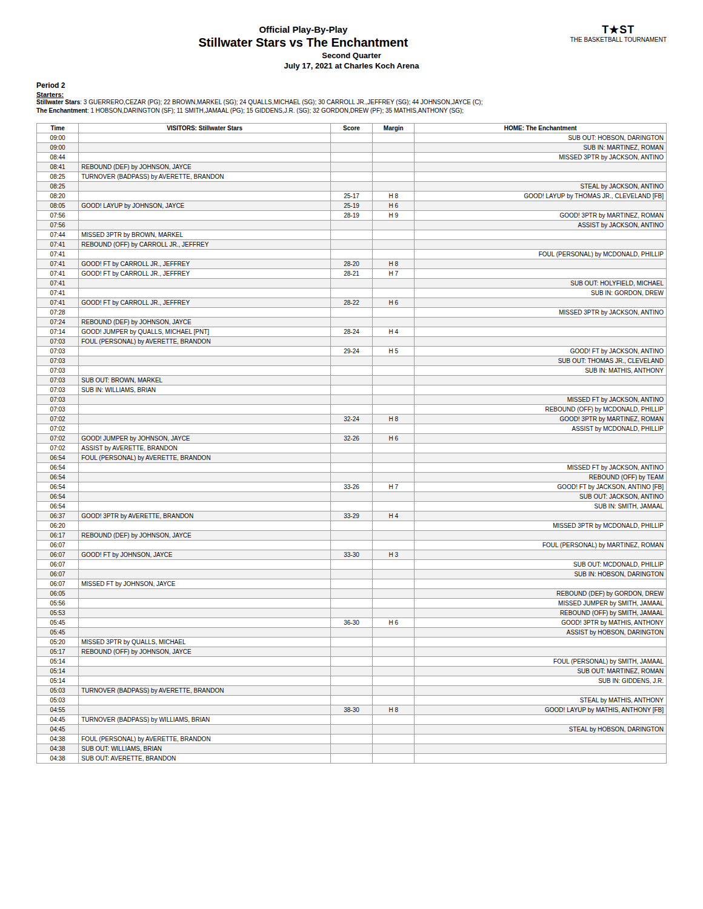T★ST
THE BASKETBALL TOURNAMENT
Official Play-By-Play
Stillwater Stars vs The Enchantment
Second Quarter
July 17, 2021 at Charles Koch Arena
Period 2
Starters:
Stillwater Stars: 3 GUERRERO,CEZAR (PG); 22 BROWN,MARKEL (SG); 24 QUALLS,MICHAEL (SG); 30 CARROLL JR.,JEFFREY (SG); 44 JOHNSON,JAYCE (C);
The Enchantment: 1 HOBSON,DARINGTON (SF); 11 SMITH,JAMAAL (PG); 15 GIDDENS,J.R. (SG); 32 GORDON,DREW (PF); 35 MATHIS,ANTHONY (SG);
| Time | VISITORS: Stillwater Stars | Score | Margin | HOME: The Enchantment |
| --- | --- | --- | --- | --- |
| 09:00 | | | | SUB OUT: HOBSON, DARINGTON |
| 09:00 | | | | SUB IN: MARTINEZ, ROMAN |
| 08:44 | | | | MISSED 3PTR by JACKSON, ANTINO |
| 08:41 | REBOUND (DEF) by JOHNSON, JAYCE | | | |
| 08:25 | TURNOVER (BADPASS) by AVERETTE, BRANDON | | | |
| 08:25 | | | | STEAL by JACKSON, ANTINO |
| 08:20 | | 25-17 | H 8 | GOOD! LAYUP by THOMAS JR., CLEVELAND [FB] |
| 08:05 | GOOD! LAYUP by JOHNSON, JAYCE | 25-19 | H 6 | |
| 07:56 | | 28-19 | H 9 | GOOD! 3PTR by MARTINEZ, ROMAN |
| 07:56 | | | | ASSIST by JACKSON, ANTINO |
| 07:44 | MISSED 3PTR by BROWN, MARKEL | | | |
| 07:41 | REBOUND (OFF) by CARROLL JR., JEFFREY | | | |
| 07:41 | | | | FOUL (PERSONAL) by MCDONALD, PHILLIP |
| 07:41 | GOOD! FT by CARROLL JR., JEFFREY | 28-20 | H 8 | |
| 07:41 | GOOD! FT by CARROLL JR., JEFFREY | 28-21 | H 7 | |
| 07:41 | | | | SUB OUT: HOLYFIELD, MICHAEL |
| 07:41 | | | | SUB IN: GORDON, DREW |
| 07:41 | GOOD! FT by CARROLL JR., JEFFREY | 28-22 | H 6 | |
| 07:28 | | | | MISSED 3PTR by JACKSON, ANTINO |
| 07:24 | REBOUND (DEF) by JOHNSON, JAYCE | | | |
| 07:14 | GOOD! JUMPER by QUALLS, MICHAEL [PNT] | 28-24 | H 4 | |
| 07:03 | FOUL (PERSONAL) by AVERETTE, BRANDON | | | |
| 07:03 | | 29-24 | H 5 | GOOD! FT by JACKSON, ANTINO |
| 07:03 | | | | SUB OUT: THOMAS JR., CLEVELAND |
| 07:03 | | | | SUB IN: MATHIS, ANTHONY |
| 07:03 | SUB OUT: BROWN, MARKEL | | | |
| 07:03 | SUB IN: WILLIAMS, BRIAN | | | |
| 07:03 | | | | MISSED FT by JACKSON, ANTINO |
| 07:03 | | | | REBOUND (OFF) by MCDONALD, PHILLIP |
| 07:02 | | 32-24 | H 8 | GOOD! 3PTR by MARTINEZ, ROMAN |
| 07:02 | | | | ASSIST by MCDONALD, PHILLIP |
| 07:02 | GOOD! JUMPER by JOHNSON, JAYCE | 32-26 | H 6 | |
| 07:02 | ASSIST by AVERETTE, BRANDON | | | |
| 06:54 | FOUL (PERSONAL) by AVERETTE, BRANDON | | | |
| 06:54 | | | | MISSED FT by JACKSON, ANTINO |
| 06:54 | | | | REBOUND (OFF) by TEAM |
| 06:54 | | 33-26 | H 7 | GOOD! FT by JACKSON, ANTINO [FB] |
| 06:54 | | | | SUB OUT: JACKSON, ANTINO |
| 06:54 | | | | SUB IN: SMITH, JAMAAL |
| 06:37 | GOOD! 3PTR by AVERETTE, BRANDON | 33-29 | H 4 | |
| 06:20 | | | | MISSED 3PTR by MCDONALD, PHILLIP |
| 06:17 | REBOUND (DEF) by JOHNSON, JAYCE | | | |
| 06:07 | | | | FOUL (PERSONAL) by MARTINEZ, ROMAN |
| 06:07 | GOOD! FT by JOHNSON, JAYCE | 33-30 | H 3 | |
| 06:07 | | | | SUB OUT: MCDONALD, PHILLIP |
| 06:07 | | | | SUB IN: HOBSON, DARINGTON |
| 06:07 | MISSED FT by JOHNSON, JAYCE | | | |
| 06:05 | | | | REBOUND (DEF) by GORDON, DREW |
| 05:56 | | | | MISSED JUMPER by SMITH, JAMAAL |
| 05:53 | | | | REBOUND (OFF) by SMITH, JAMAAL |
| 05:45 | | 36-30 | H 6 | GOOD! 3PTR by MATHIS, ANTHONY |
| 05:45 | | | | ASSIST by HOBSON, DARINGTON |
| 05:20 | MISSED 3PTR by QUALLS, MICHAEL | | | |
| 05:17 | REBOUND (OFF) by JOHNSON, JAYCE | | | |
| 05:14 | | | | FOUL (PERSONAL) by SMITH, JAMAAL |
| 05:14 | | | | SUB OUT: MARTINEZ, ROMAN |
| 05:14 | | | | SUB IN: GIDDENS, J.R. |
| 05:03 | TURNOVER (BADPASS) by AVERETTE, BRANDON | | | |
| 05:03 | | | | STEAL by MATHIS, ANTHONY |
| 04:55 | | 38-30 | H 8 | GOOD! LAYUP by MATHIS, ANTHONY [FB] |
| 04:45 | TURNOVER (BADPASS) by WILLIAMS, BRIAN | | | |
| 04:45 | | | | STEAL by HOBSON, DARINGTON |
| 04:38 | FOUL (PERSONAL) by AVERETTE, BRANDON | | | |
| 04:38 | SUB OUT: WILLIAMS, BRIAN | | | |
| 04:38 | SUB OUT: AVERETTE, BRANDON | | | |